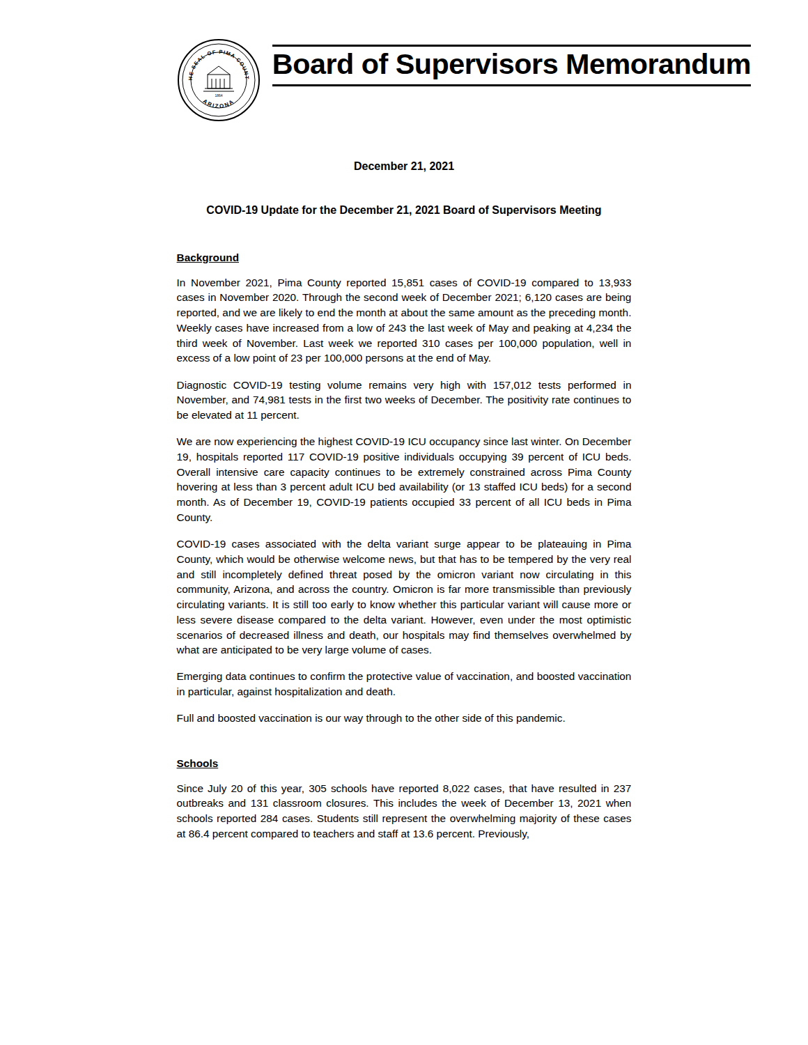THE SEAL OF PIMA COUNTY ARIZONA 1864
Board of Supervisors Memorandum
December 21, 2021
COVID-19 Update for the December 21, 2021 Board of Supervisors Meeting
Background
In November 2021, Pima County reported 15,851 cases of COVID-19 compared to 13,933 cases in November 2020. Through the second week of December 2021; 6,120 cases are being reported, and we are likely to end the month at about the same amount as the preceding month. Weekly cases have increased from a low of 243 the last week of May and peaking at 4,234 the third week of November. Last week we reported 310 cases per 100,000 population, well in excess of a low point of 23 per 100,000 persons at the end of May.
Diagnostic COVID-19 testing volume remains very high with 157,012 tests performed in November, and 74,981 tests in the first two weeks of December. The positivity rate continues to be elevated at 11 percent.
We are now experiencing the highest COVID-19 ICU occupancy since last winter. On December 19, hospitals reported 117 COVID-19 positive individuals occupying 39 percent of ICU beds. Overall intensive care capacity continues to be extremely constrained across Pima County hovering at less than 3 percent adult ICU bed availability (or 13 staffed ICU beds) for a second month. As of December 19, COVID-19 patients occupied 33 percent of all ICU beds in Pima County.
COVID-19 cases associated with the delta variant surge appear to be plateauing in Pima County, which would be otherwise welcome news, but that has to be tempered by the very real and still incompletely defined threat posed by the omicron variant now circulating in this community, Arizona, and across the country. Omicron is far more transmissible than previously circulating variants. It is still too early to know whether this particular variant will cause more or less severe disease compared to the delta variant. However, even under the most optimistic scenarios of decreased illness and death, our hospitals may find themselves overwhelmed by what are anticipated to be very large volume of cases.
Emerging data continues to confirm the protective value of vaccination, and boosted vaccination in particular, against hospitalization and death.
Full and boosted vaccination is our way through to the other side of this pandemic.
Schools
Since July 20 of this year, 305 schools have reported 8,022 cases, that have resulted in 237 outbreaks and 131 classroom closures. This includes the week of December 13, 2021 when schools reported 284 cases. Students still represent the overwhelming majority of these cases at 86.4 percent compared to teachers and staff at 13.6 percent. Previously,